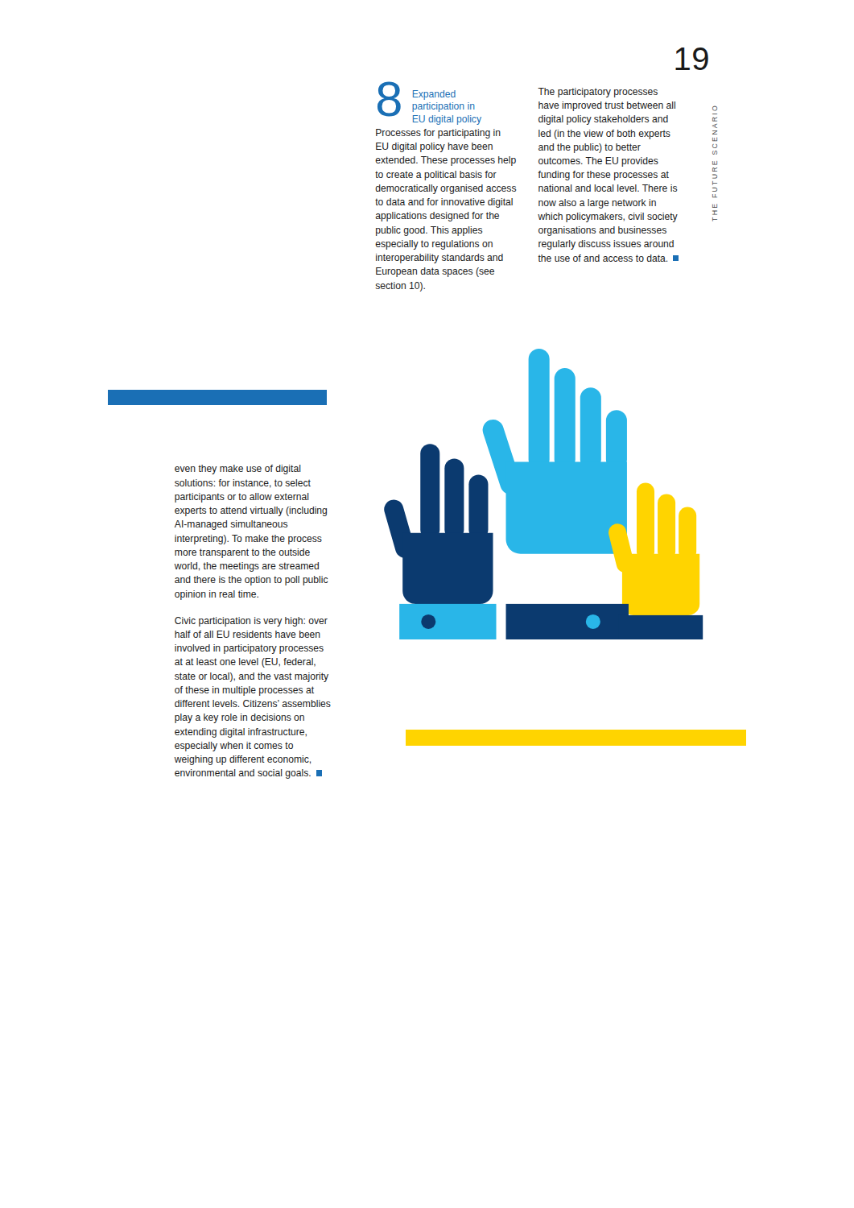19
The Future Scenario
8
Expanded
participation in
EU digital policy
Processes for participating in EU digital policy have been extended. These processes help to create a political basis for democratically organised access to data and for innovative digital applications designed for the public good. This applies especially to regulations on interoperability standards and European data spaces (see section 10).
The participatory processes have improved trust between all digital policy stakeholders and led (in the view of both experts and the public) to better outcomes. The EU provides funding for these processes at national and local level. There is now also a large network in which policymakers, civil society organisations and businesses regularly discuss issues around the use of and access to data.
even they make use of digital solutions: for instance, to select participants or to allow external experts to attend virtually (including AI-managed simultaneous interpreting). To make the process more transparent to the outside world, the meetings are streamed and there is the option to poll public opinion in real time.
Civic participation is very high: over half of all EU residents have been involved in participatory processes at at least one level (EU, federal, state or local), and the vast majority of these in multiple processes at different levels. Citizens’ assemblies play a key role in decisions on extending digital infrastructure, especially when it comes to weighing up different economic, environmental and social goals.